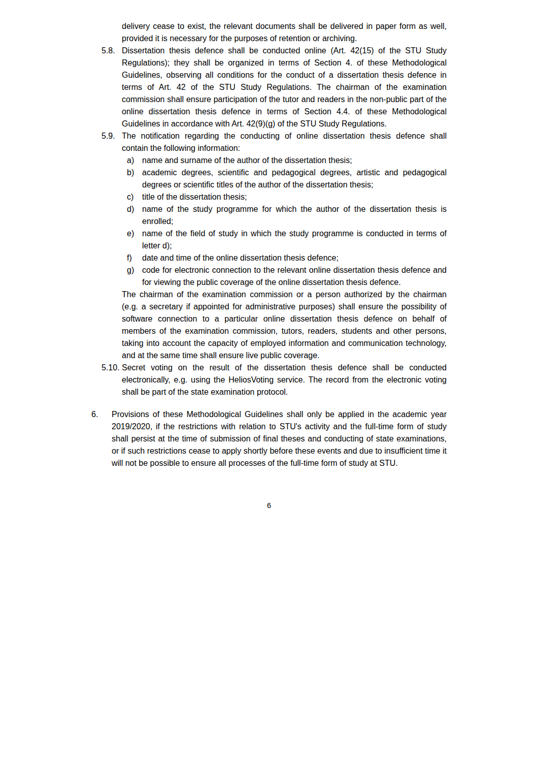delivery cease to exist, the relevant documents shall be delivered in paper form as well, provided it is necessary for the purposes of retention or archiving.
5.8.
Dissertation thesis defence shall be conducted online (Art. 42(15) of the STU Study Regulations); they shall be organized in terms of Section 4. of these Methodological Guidelines, observing all conditions for the conduct of a dissertation thesis defence in terms of Art. 42 of the STU Study Regulations. The chairman of the examination commission shall ensure participation of the tutor and readers in the non-public part of the online dissertation thesis defence in terms of Section 4.4. of these Methodological Guidelines in accordance with Art. 42(9)(g) of the STU Study Regulations.
5.9.
The notification regarding the conducting of online dissertation thesis defence shall contain the following information:
a) name and surname of the author of the dissertation thesis;
b) academic degrees, scientific and pedagogical degrees, artistic and pedagogical degrees or scientific titles of the author of the dissertation thesis;
c) title of the dissertation thesis;
d) name of the study programme for which the author of the dissertation thesis is enrolled;
e) name of the field of study in which the study programme is conducted in terms of letter d);
f) date and time of the online dissertation thesis defence;
g) code for electronic connection to the relevant online dissertation thesis defence and for viewing the public coverage of the online dissertation thesis defence.
The chairman of the examination commission or a person authorized by the chairman (e.g. a secretary if appointed for administrative purposes) shall ensure the possibility of software connection to a particular online dissertation thesis defence on behalf of members of the examination commission, tutors, readers, students and other persons, taking into account the capacity of employed information and communication technology, and at the same time shall ensure live public coverage.
5.10.
Secret voting on the result of the dissertation thesis defence shall be conducted electronically, e.g. using the HeliosVoting service. The record from the electronic voting shall be part of the state examination protocol.
6.
Provisions of these Methodological Guidelines shall only be applied in the academic year 2019/2020, if the restrictions with relation to STU's activity and the full-time form of study shall persist at the time of submission of final theses and conducting of state examinations, or if such restrictions cease to apply shortly before these events and due to insufficient time it will not be possible to ensure all processes of the full-time form of study at STU.
6